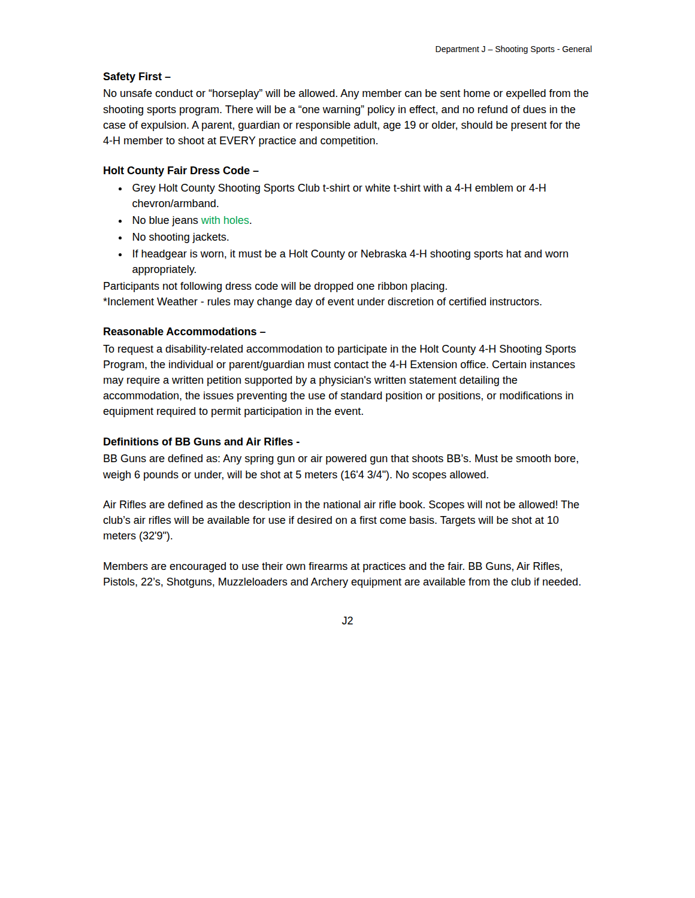Department J – Shooting Sports - General
Safety First –
No unsafe conduct or “horseplay” will be allowed. Any member can be sent home or expelled from the shooting sports program. There will be a “one warning” policy in effect, and no refund of dues in the case of expulsion. A parent, guardian or responsible adult, age 19 or older, should be present for the 4-H member to shoot at EVERY practice and competition.
Holt County Fair Dress Code –
Grey Holt County Shooting Sports Club t-shirt or white t-shirt with a 4-H emblem or 4-H chevron/armband.
No blue jeans with holes.
No shooting jackets.
If headgear is worn, it must be a Holt County or Nebraska 4-H shooting sports hat and worn appropriately.
Participants not following dress code will be dropped one ribbon placing.
*Inclement Weather - rules may change day of event under discretion of certified instructors.
Reasonable Accommodations –
To request a disability-related accommodation to participate in the Holt County 4-H Shooting Sports Program, the individual or parent/guardian must contact the 4-H Extension office. Certain instances may require a written petition supported by a physician's written statement detailing the accommodation, the issues preventing the use of standard position or positions, or modifications in equipment required to permit participation in the event.
Definitions of BB Guns and Air Rifles -
BB Guns are defined as: Any spring gun or air powered gun that shoots BB’s. Must be smooth bore, weigh 6 pounds or under, will be shot at 5 meters (16'4 3/4"). No scopes allowed.
Air Rifles are defined as the description in the national air rifle book. Scopes will not be allowed! The club’s air rifles will be available for use if desired on a first come basis. Targets will be shot at 10 meters (32'9").
Members are encouraged to use their own firearms at practices and the fair. BB Guns, Air Rifles, Pistols, 22’s, Shotguns, Muzzleloaders and Archery equipment are available from the club if needed.
J2